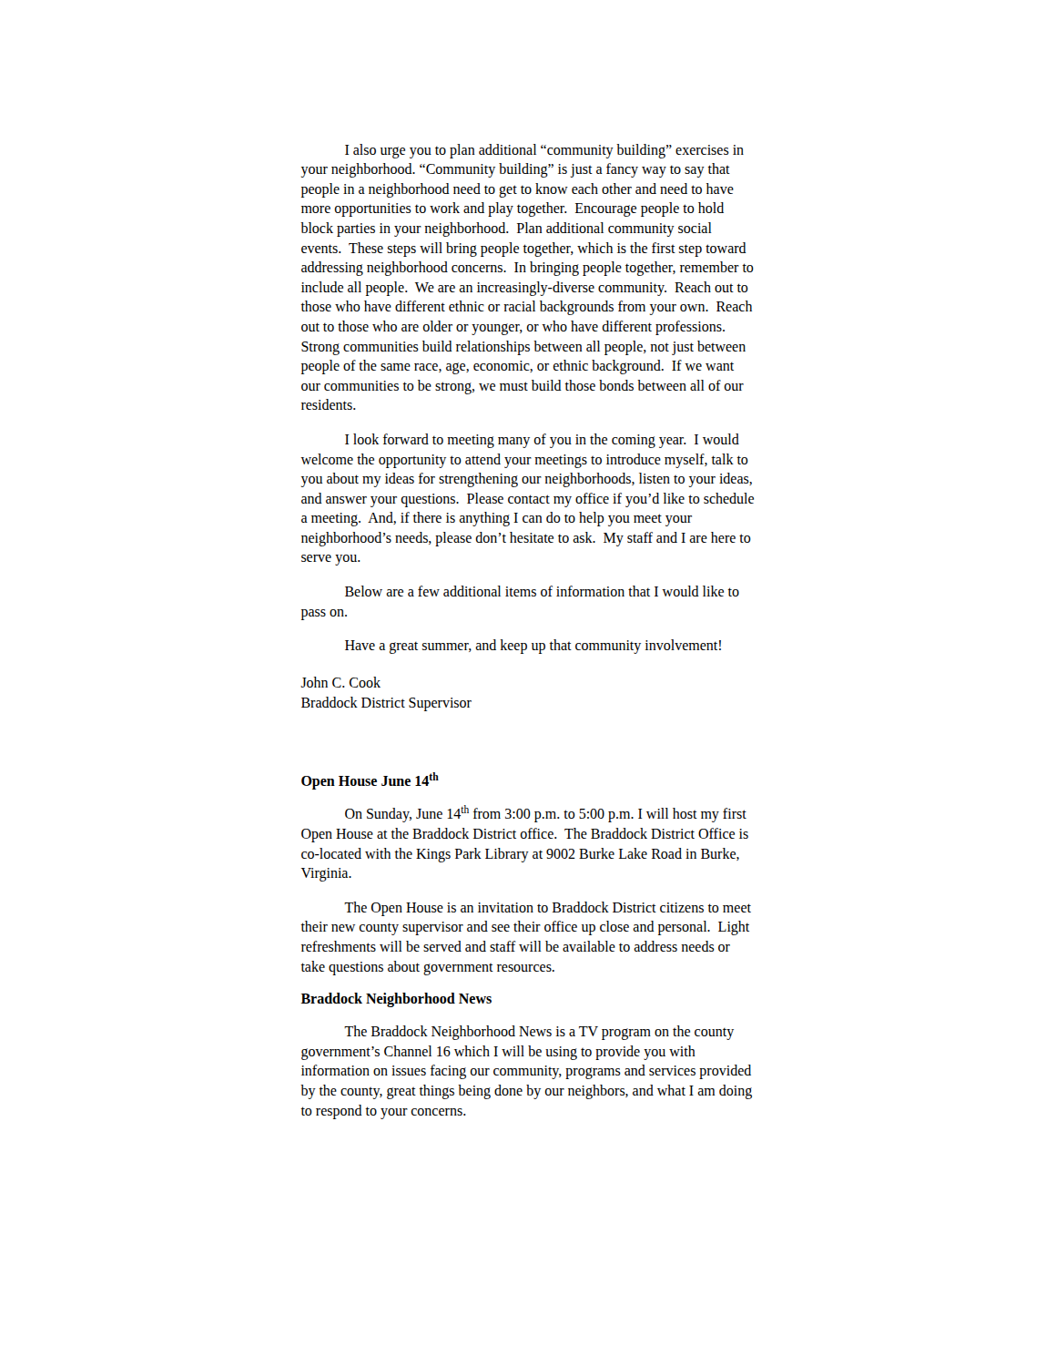I also urge you to plan additional “community building” exercises in your neighborhood. “Community building” is just a fancy way to say that people in a neighborhood need to get to know each other and need to have more opportunities to work and play together. Encourage people to hold block parties in your neighborhood. Plan additional community social events. These steps will bring people together, which is the first step toward addressing neighborhood concerns. In bringing people together, remember to include all people. We are an increasingly-diverse community. Reach out to those who have different ethnic or racial backgrounds from your own. Reach out to those who are older or younger, or who have different professions. Strong communities build relationships between all people, not just between people of the same race, age, economic, or ethnic background. If we want our communities to be strong, we must build those bonds between all of our residents.
I look forward to meeting many of you in the coming year. I would welcome the opportunity to attend your meetings to introduce myself, talk to you about my ideas for strengthening our neighborhoods, listen to your ideas, and answer your questions. Please contact my office if you’d like to schedule a meeting. And, if there is anything I can do to help you meet your neighborhood’s needs, please don’t hesitate to ask. My staff and I are here to serve you.
Below are a few additional items of information that I would like to pass on.
Have a great summer, and keep up that community involvement!
John C. Cook
Braddock District Supervisor
Open House June 14th
On Sunday, June 14th from 3:00 p.m. to 5:00 p.m. I will host my first Open House at the Braddock District office. The Braddock District Office is co-located with the Kings Park Library at 9002 Burke Lake Road in Burke, Virginia.
The Open House is an invitation to Braddock District citizens to meet their new county supervisor and see their office up close and personal. Light refreshments will be served and staff will be available to address needs or take questions about government resources.
Braddock Neighborhood News
The Braddock Neighborhood News is a TV program on the county government’s Channel 16 which I will be using to provide you with information on issues facing our community, programs and services provided by the county, great things being done by our neighbors, and what I am doing to respond to your concerns.